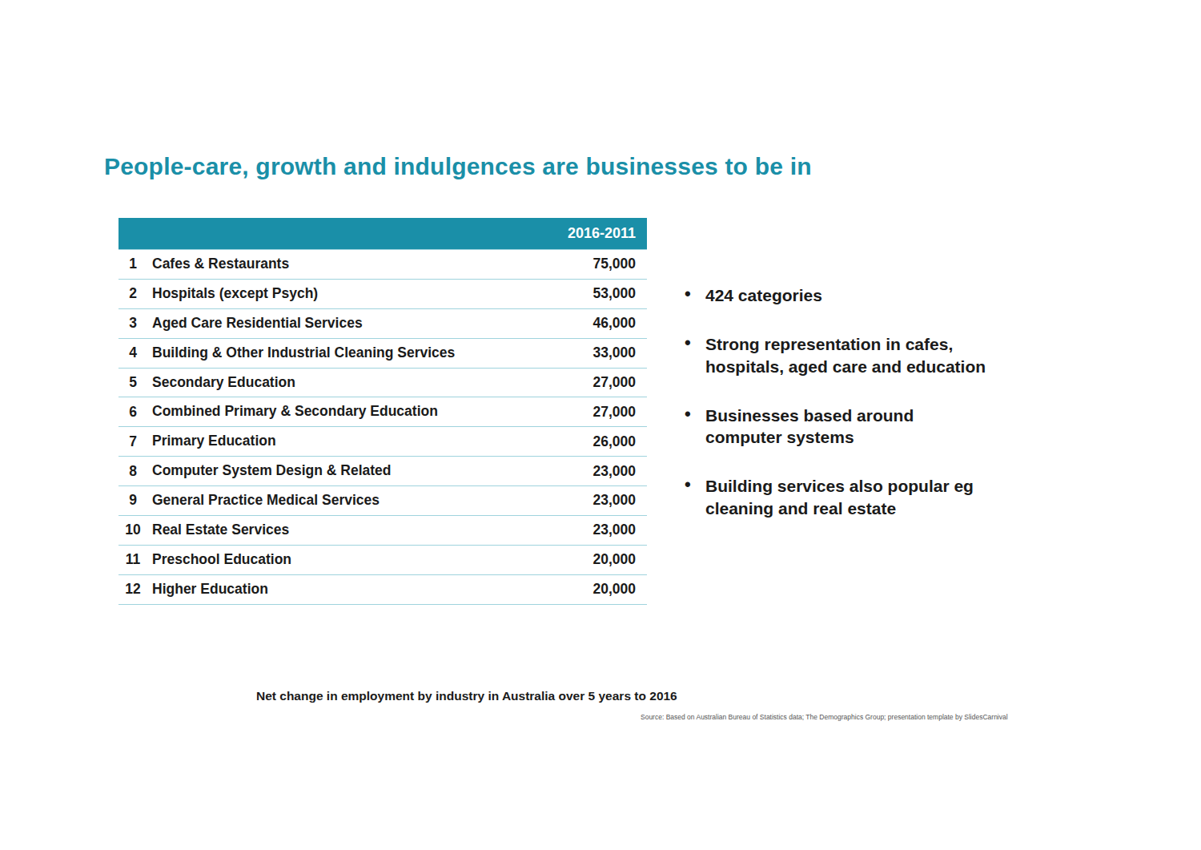People-care, growth and indulgences are businesses to be in
| | 2016-2011 |
| --- | --- |
| 1 | Cafes & Restaurants | 75,000 |
| 2 | Hospitals (except Psych) | 53,000 |
| 3 | Aged Care Residential Services | 46,000 |
| 4 | Building & Other Industrial Cleaning Services | 33,000 |
| 5 | Secondary Education | 27,000 |
| 6 | Combined Primary & Secondary Education | 27,000 |
| 7 | Primary Education | 26,000 |
| 8 | Computer System Design & Related | 23,000 |
| 9 | General Practice Medical Services | 23,000 |
| 10 | Real Estate Services | 23,000 |
| 11 | Preschool Education | 20,000 |
| 12 | Higher Education | 20,000 |
424 categories
Strong representation in cafes, hospitals, aged care and education
Businesses based around computer systems
Building services also popular eg cleaning and real estate
Net change in employment by industry in Australia over 5 years to 2016
Source: Based on Australian Bureau of Statistics data; The Demographics Group; presentation template by SlidesCarnival